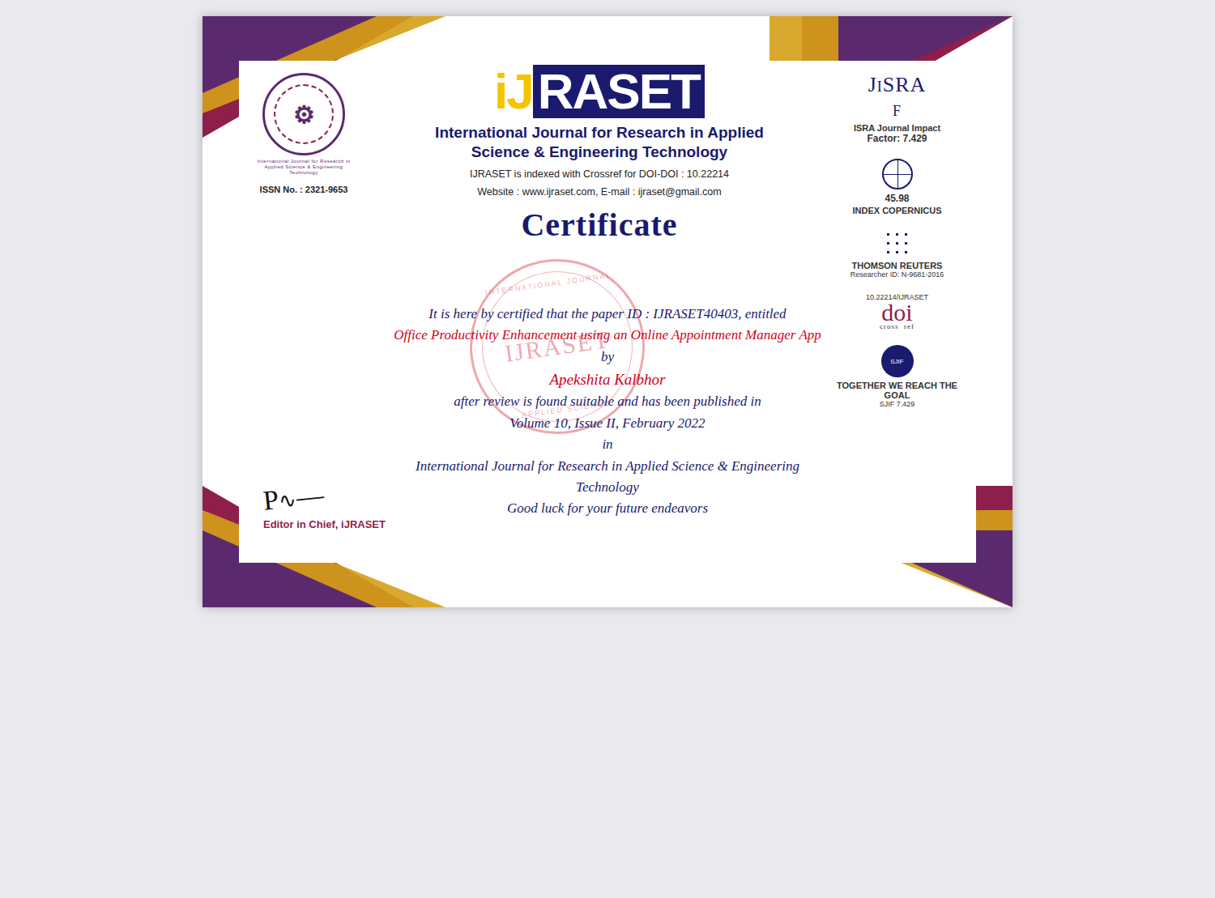International Journal for Research in Applied Science & Engineering Technology
⚙
International Journal for Research in Applied Science & Engineering Technology
ISSN No. : 2321-9653
iJRASET
International Journal for Research in Applied
Science & Engineering Technology
IJRASET is indexed with Crossref for DOI-DOI : 10.22214
Website : www.ijraset.com, E-mail : ijraset@gmail.com
Certificate
JISRA
F
ISRA Journal Impact
Factor: 7.429
45.98
INDEX COPERNICUS
THOMSON REUTERS
Researcher ID: N-9681-2016
10.22214/IJRASET
doicross ref
SJIF
TOGETHER WE REACH THE GOAL
SJIF 7.429
IJRASET
INTERNATIONAL JOURNAL
APPLIED SCIENCE
It is here by certified that the paper ID : IJRASET40403, entitled
Office Productivity Enhancement using an Online Appointment Manager App
by
Apekshita Kalbhor
after review is found suitable and has been published in
Volume 10, Issue II, February 2022
in
International Journal for Research in Applied Science & Engineering Technology
Good luck for your future endeavors
P∿—
Editor in Chief, iJRASET